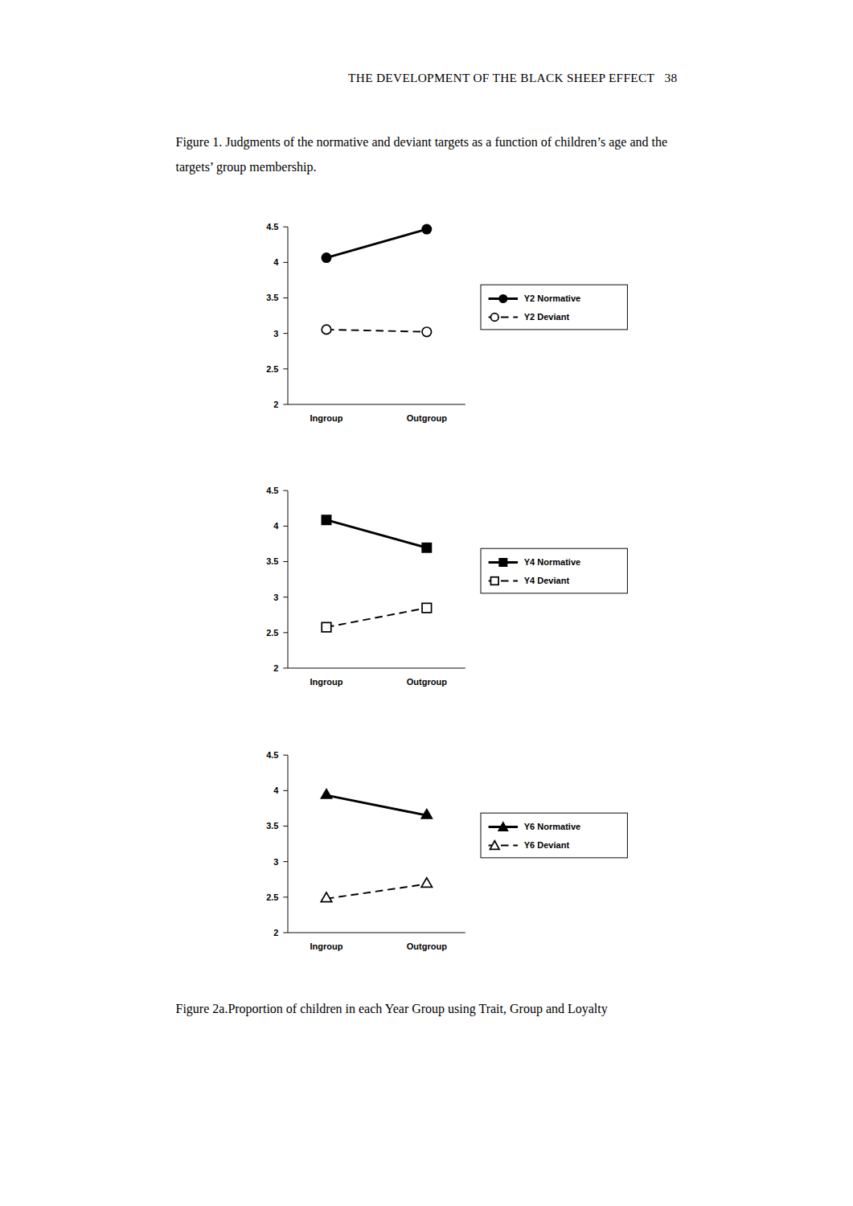THE DEVELOPMENT OF THE BLACK SHEEP EFFECT 38
Figure 1. Judgments of the normative and deviant targets as a function of children’s age and the targets’ group membership.
4.5 4 3.5 3 2.5 2 Ingroup Outgroup Y2 Normative Y2 Deviant
4.5 4 3.5 3 2.5 2 Ingroup Outgroup Y4 Normative Y4 Deviant
4.5 4 3.5 3 2.5 2 Ingroup Outgroup Y6 Normative Y6 Deviant
Figure 2a.Proportion of children in each Year Group using Trait, Group and Loyalty